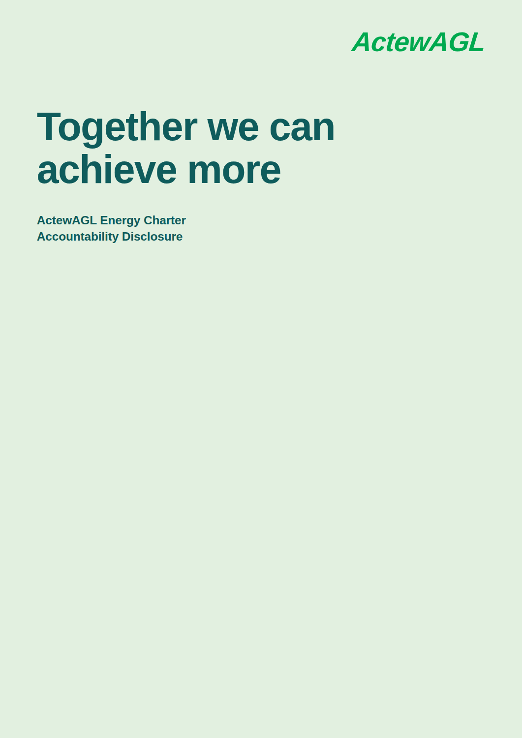Actew AGL
Together we can achieve more
ActewAGL Energy Charter Accountability Disclosure